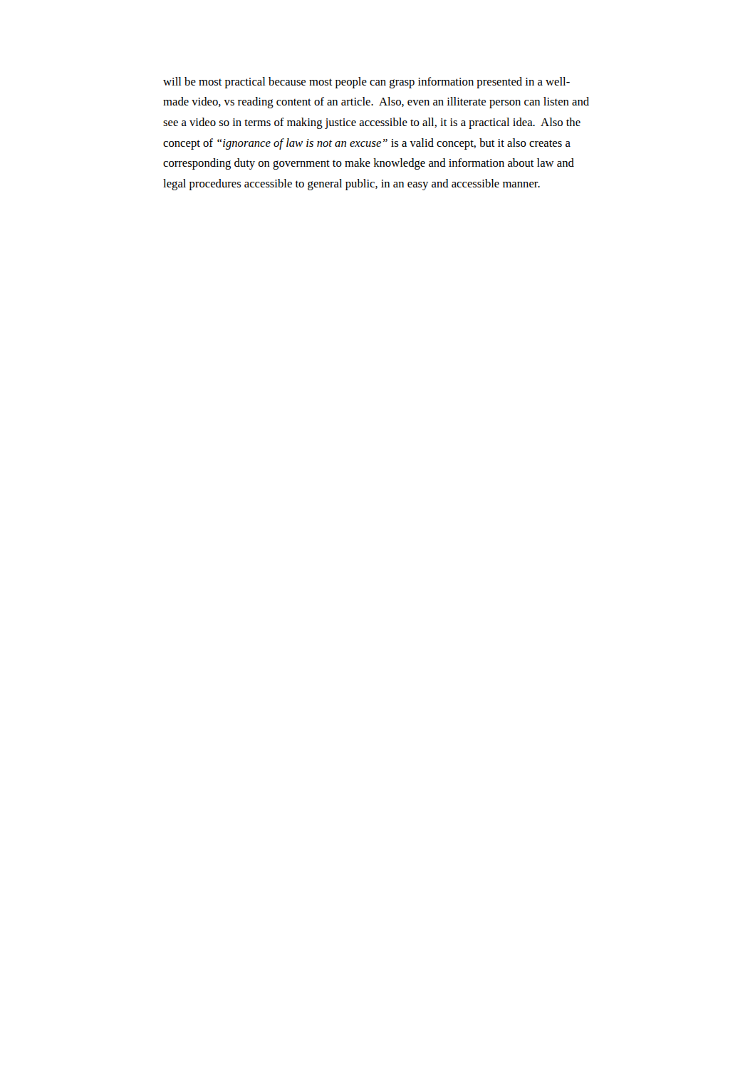will be most practical because most people can grasp information presented in a well-made video, vs reading content of an article. Also, even an illiterate person can listen and see a video so in terms of making justice accessible to all, it is a practical idea. Also the concept of “ignorance of law is not an excuse” is a valid concept, but it also creates a corresponding duty on government to make knowledge and information about law and legal procedures accessible to general public, in an easy and accessible manner.